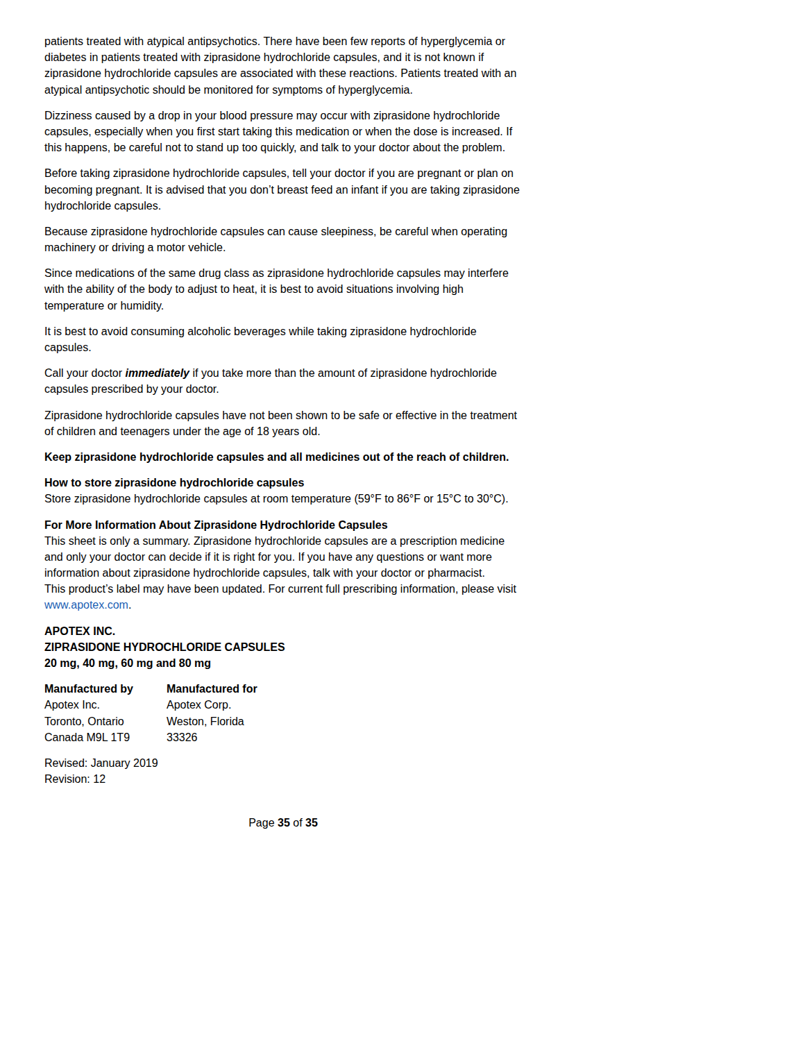patients treated with atypical antipsychotics. There have been few reports of hyperglycemia or diabetes in patients treated with ziprasidone hydrochloride capsules, and it is not known if ziprasidone hydrochloride capsules are associated with these reactions. Patients treated with an atypical antipsychotic should be monitored for symptoms of hyperglycemia.
Dizziness caused by a drop in your blood pressure may occur with ziprasidone hydrochloride capsules, especially when you first start taking this medication or when the dose is increased. If this happens, be careful not to stand up too quickly, and talk to your doctor about the problem.
Before taking ziprasidone hydrochloride capsules, tell your doctor if you are pregnant or plan on becoming pregnant. It is advised that you don’t breast feed an infant if you are taking ziprasidone hydrochloride capsules.
Because ziprasidone hydrochloride capsules can cause sleepiness, be careful when operating machinery or driving a motor vehicle.
Since medications of the same drug class as ziprasidone hydrochloride capsules may interfere with the ability of the body to adjust to heat, it is best to avoid situations involving high temperature or humidity.
It is best to avoid consuming alcoholic beverages while taking ziprasidone hydrochloride capsules.
Call your doctor immediately if you take more than the amount of ziprasidone hydrochloride capsules prescribed by your doctor.
Ziprasidone hydrochloride capsules have not been shown to be safe or effective in the treatment of children and teenagers under the age of 18 years old.
Keep ziprasidone hydrochloride capsules and all medicines out of the reach of children.
How to store ziprasidone hydrochloride capsules
Store ziprasidone hydrochloride capsules at room temperature (59°F to 86°F or 15°C to 30°C).
For More Information About Ziprasidone Hydrochloride Capsules
This sheet is only a summary. Ziprasidone hydrochloride capsules are a prescription medicine and only your doctor can decide if it is right for you. If you have any questions or want more information about ziprasidone hydrochloride capsules, talk with your doctor or pharmacist.
This product’s label may have been updated. For current full prescribing information, please visit www.apotex.com.
APOTEX INC.
ZIPRASIDONE HYDROCHLORIDE CAPSULES
20 mg, 40 mg, 60 mg and 80 mg
| Manufactured by | Manufactured for |
| Apotex Inc. | Apotex Corp. |
| Toronto, Ontario | Weston, Florida |
| Canada M9L 1T9 | 33326 |
Revised: January 2019
Revision: 12
Page 35 of 35